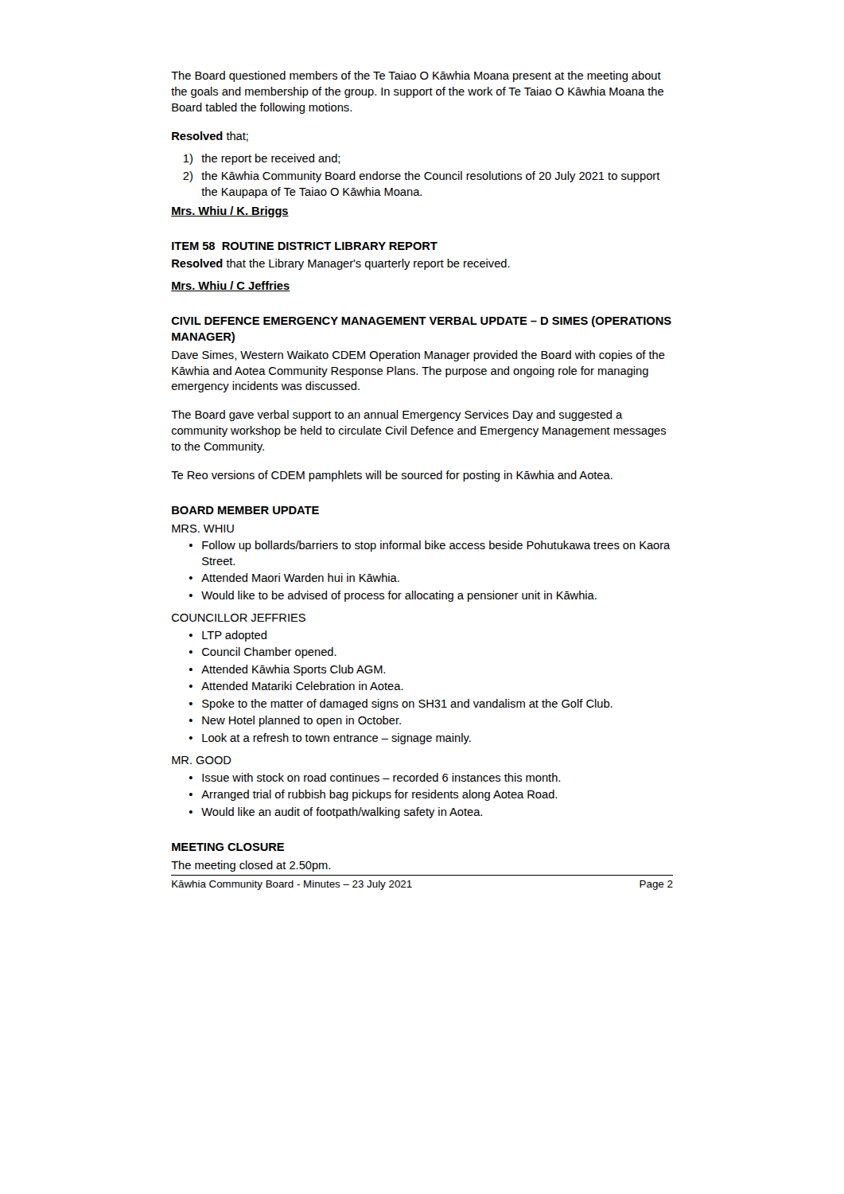The Board questioned members of the Te Taiao O Kāwhia Moana present at the meeting about the goals and membership of the group. In support of the work of Te Taiao O Kāwhia Moana the Board tabled the following motions.
Resolved that;
the report be received and;
the Kāwhia Community Board endorse the Council resolutions of 20 July 2021 to support the Kaupapa of Te Taiao O Kāwhia Moana.
Mrs. Whiu / K. Briggs
ITEM 58 ROUTINE DISTRICT LIBRARY REPORT
Resolved that the Library Manager's quarterly report be received.
Mrs. Whiu / C Jeffries
CIVIL DEFENCE EMERGENCY MANAGEMENT VERBAL UPDATE – D SIMES (OPERATIONS MANAGER)
Dave Simes, Western Waikato CDEM Operation Manager provided the Board with copies of the Kāwhia and Aotea Community Response Plans. The purpose and ongoing role for managing emergency incidents was discussed.
The Board gave verbal support to an annual Emergency Services Day and suggested a community workshop be held to circulate Civil Defence and Emergency Management messages to the Community.
Te Reo versions of CDEM pamphlets will be sourced for posting in Kāwhia and Aotea.
BOARD MEMBER UPDATE
MRS. WHIU
Follow up bollards/barriers to stop informal bike access beside Pohutukawa trees on Kaora Street.
Attended Maori Warden hui in Kāwhia.
Would like to be advised of process for allocating a pensioner unit in Kāwhia.
COUNCILLOR JEFFRIES
LTP adopted
Council Chamber opened.
Attended Kāwhia Sports Club AGM.
Attended Matariki Celebration in Aotea.
Spoke to the matter of damaged signs on SH31 and vandalism at the Golf Club.
New Hotel planned to open in October.
Look at a refresh to town entrance – signage mainly.
MR. GOOD
Issue with stock on road continues – recorded 6 instances this month.
Arranged trial of rubbish bag pickups for residents along Aotea Road.
Would like an audit of footpath/walking safety in Aotea.
MEETING CLOSURE
The meeting closed at 2.50pm.
Kāwhia Community Board - Minutes – 23 July 2021 Page 2